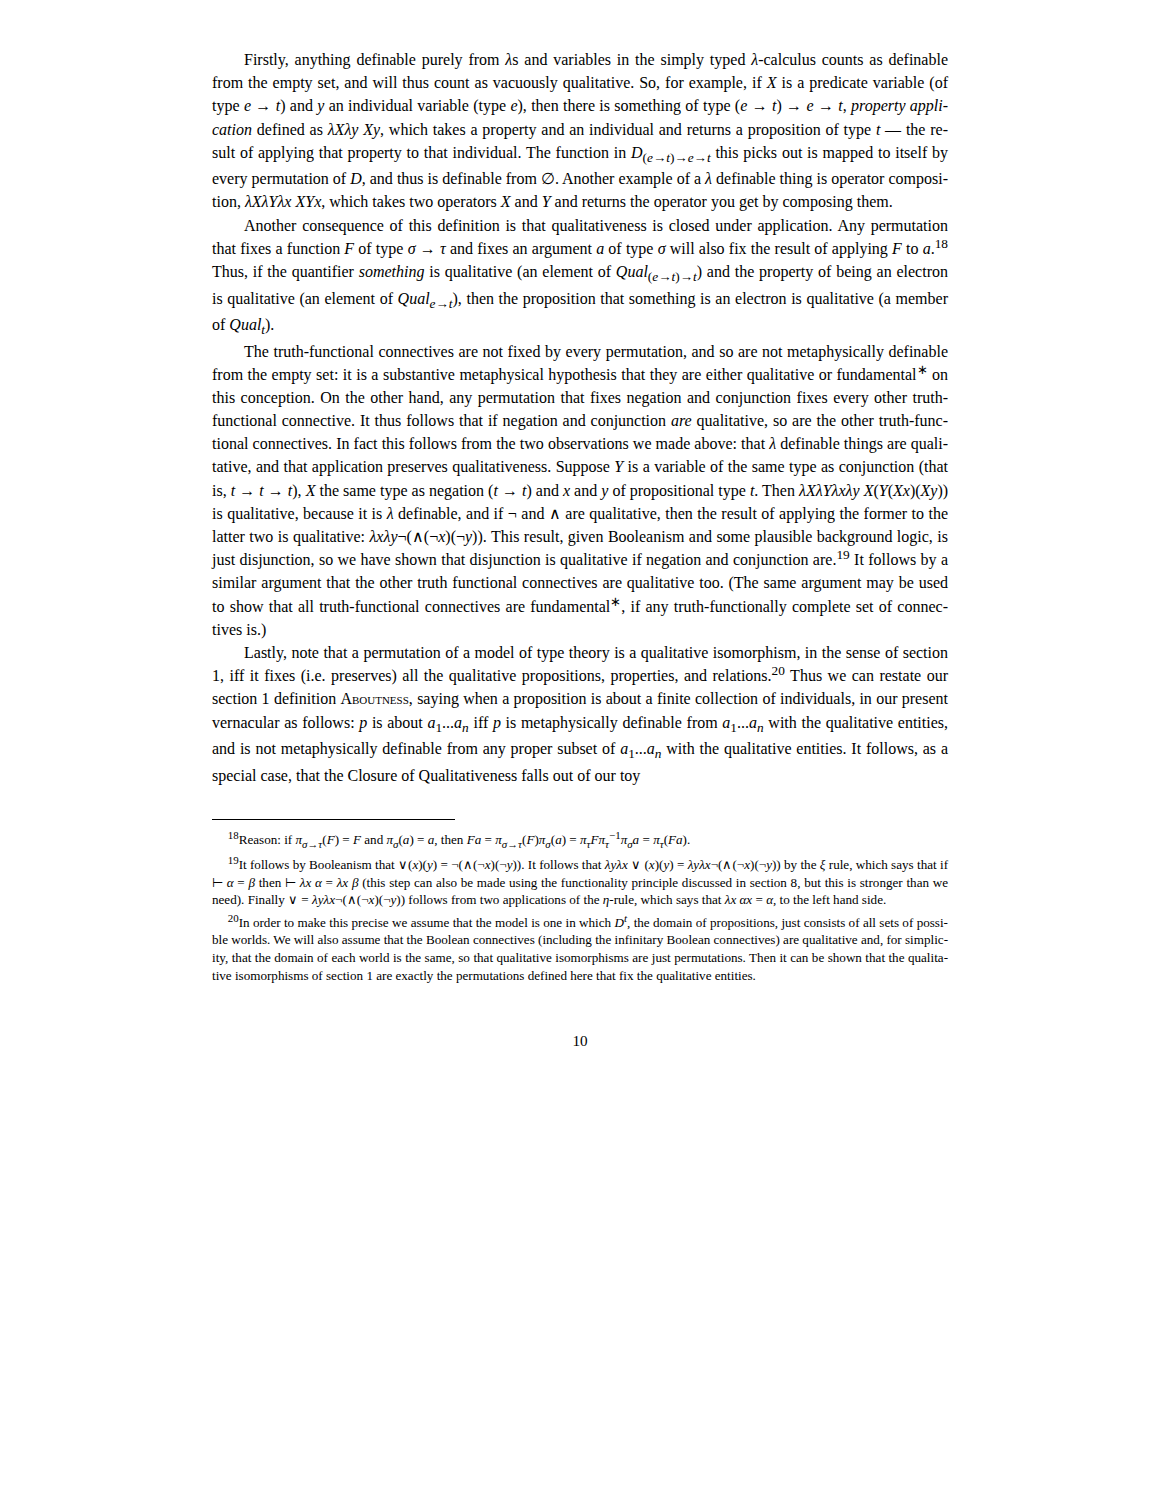Firstly, anything definable purely from λs and variables in the simply typed λ-calculus counts as definable from the empty set, and will thus count as vacuously qualitative. So, for example, if X is a predicate variable (of type e → t) and y an individual variable (type e), then there is something of type (e → t) → e → t, property application defined as λXλy Xy, which takes a property and an individual and returns a proposition of type t — the result of applying that property to that individual. The function in D(e→t)→e→t this picks out is mapped to itself by every permutation of D, and thus is definable from ∅. Another example of a λ definable thing is operator composition, λXλYλx XYx, which takes two operators X and Y and returns the operator you get by composing them.
Another consequence of this definition is that qualitativeness is closed under application. Any permutation that fixes a function F of type σ → τ and fixes an argument a of type σ will also fix the result of applying F to a.18 Thus, if the quantifier something is qualitative (an element of Qual(e→t)→t) and the property of being an electron is qualitative (an element of Quale→t), then the proposition that something is an electron is qualitative (a member of Qualt).
The truth-functional connectives are not fixed by every permutation, and so are not metaphysically definable from the empty set: it is a substantive metaphysical hypothesis that they are either qualitative or fundamental∗ on this conception. On the other hand, any permutation that fixes negation and conjunction fixes every other truth-functional connective. It thus follows that if negation and conjunction are qualitative, so are the other truth-functional connectives. In fact this follows from the two observations we made above: that λ definable things are qualitative, and that application preserves qualitativeness. Suppose Y is a variable of the same type as conjunction (that is, t → t → t), X the same type as negation (t → t) and x and y of propositional type t. Then λXλYλxλy X(Y(Xx)(Xy)) is qualitative, because it is λ definable, and if ¬ and ∧ are qualitative, then the result of applying the former to the latter two is qualitative: λxλy¬(∧(¬x)(¬y)). This result, given Booleanism and some plausible background logic, is just disjunction, so we have shown that disjunction is qualitative if negation and conjunction are.19 It follows by a similar argument that the other truth functional connectives are qualitative too. (The same argument may be used to show that all truth-functional connectives are fundamental∗, if any truth-functionally complete set of connectives is.)
Lastly, note that a permutation of a model of type theory is a qualitative isomorphism, in the sense of section 1, iff it fixes (i.e. preserves) all the qualitative propositions, properties, and relations.20 Thus we can restate our section 1 definition Aboutness, saying when a proposition is about a finite collection of individuals, in our present vernacular as follows: p is about a1...an iff p is metaphysically definable from a1...an with the qualitative entities, and is not metaphysically definable from any proper subset of a1...an with the qualitative entities. It follows, as a special case, that the Closure of Qualitativeness falls out of our toy
18Reason: if πσ→τ(F) = F and πσ(a) = a, then Fa = πσ→τ(F)πσ(a) = πτFπτ−1πσa = πτ(Fa).
19It follows by Booleanism that ∨(x)(y) = ¬(∧(¬x)(¬y)). It follows that λyλx ∨ (x)(y) = λyλx¬(∧(¬x)(¬y)) by the ξ rule, which says that if ⊢ α = β then ⊢ λx α = λx β (this step can also be made using the functionality principle discussed in section 8, but this is stronger than we need). Finally ∨ = λyλx¬(∧(¬x)(¬y)) follows from two applications of the η-rule, which says that λx αx = α, to the left hand side.
20In order to make this precise we assume that the model is one in which Dt, the domain of propositions, just consists of all sets of possible worlds. We will also assume that the Boolean connectives (including the infinitary Boolean connectives) are qualitative and, for simplicity, that the domain of each world is the same, so that qualitative isomorphisms are just permutations. Then it can be shown that the qualitative isomorphisms of section 1 are exactly the permutations defined here that fix the qualitative entities.
10